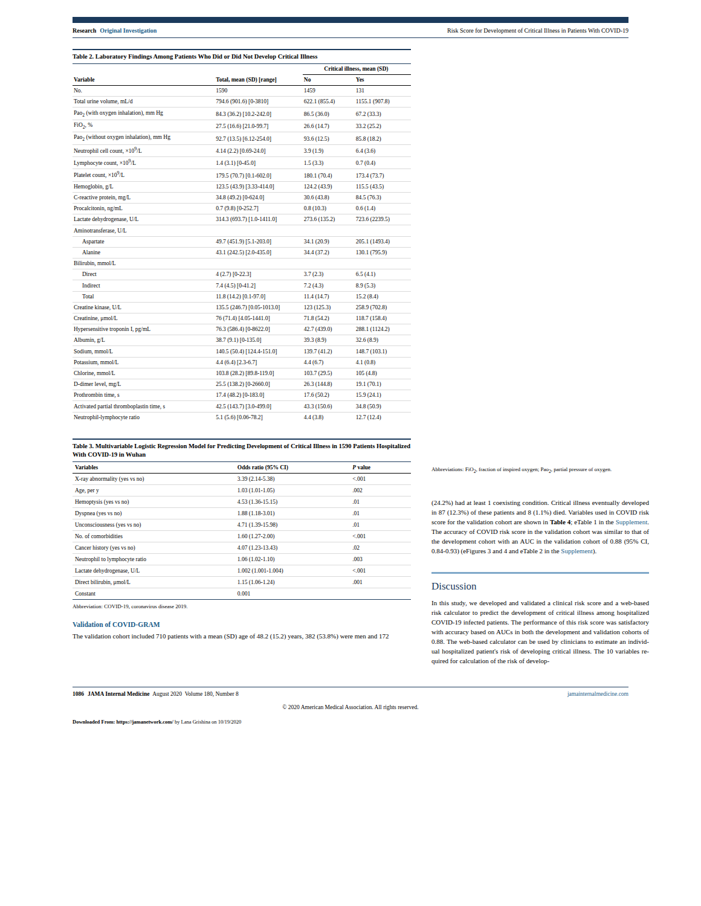ResearchOriginal Investigation
Risk Score for Development of Critical Illness in Patients With COVID-19
Table 2. Laboratory Findings Among Patients Who Did or Did Not Develop Critical Illness
| | | Critical illness, mean (SD) |
| --- | --- | --- |
| Variable | Total, mean (SD) [range] | No | Yes |
| No. | 1590 | 1459 | 131 |
| Total urine volume, mL/d | 794.6 (901.6) [0-3810] | 622.1 (855.4) | 1155.1 (907.8) |
| Pao 2 (with oxygen inhalation), mm Hg | 84.3 (36.2) [10.2-242.0] | 86.5 (36.0) | 67.2 (33.3) |
| FiO 2 , % | 27.5 (16.6) [21.0-99.7] | 26.6 (14.7) | 33.2 (25.2) |
| Pao 2 (without oxygen inhalation), mm Hg | 92.7 (13.5) [6.12-254.0] | 93.6 (12.5) | 85.8 (18.2) |
| Neutrophil cell count, ×10 9 /L | 4.14 (2.2) [0.69-24.0] | 3.9 (1.9) | 6.4 (3.6) |
| Lymphocyte count, ×10 9 /L | 1.4 (3.1) [0-45.0] | 1.5 (3.3) | 0.7 (0.4) |
| Platelet count, ×10 9 /L | 179.5 (70.7) [0.1-602.0] | 180.1 (70.4) | 173.4 (73.7) |
| Hemoglobin, g/L | 123.5 (43.9) [3.33-414.0] | 124.2 (43.9) | 115.5 (43.5) |
| C-reactive protein, mg/L | 34.8 (49.2) [0-624.0] | 30.6 (43.8) | 84.5 (76.3) |
| Procalcitonin, ng/mL | 0.7 (9.8) [0-252.7] | 0.8 (10.3) | 0.6 (1.4) |
| Lactate dehydrogenase, U/L | 314.3 (693.7) [1.0-1411.0] | 273.6 (135.2) | 723.6 (2239.5) |
| Aminotransferase, U/L | | | |
| Aspartate | 49.7 (451.9) [5.1-203.0] | 34.1 (20.9) | 205.1 (1493.4) |
| Alanine | 43.1 (242.5) [2.0-435.0] | 34.4 (37.2) | 130.1 (795.9) |
| Bilirubin, mmol/L | | | |
| Direct | 4 (2.7) [0-22.3] | 3.7 (2.3) | 6.5 (4.1) |
| Indirect | 7.4 (4.5) [0-41.2] | 7.2 (4.3) | 8.9 (5.3) |
| Total | 11.8 (14.2) [0.1-97.0] | 11.4 (14.7) | 15.2 (8.4) |
| Creatine kinase, U/L | 135.5 (246.7) [0.05-1013.0] | 123 (125.3) | 258.9 (702.8) |
| Creatinine, μmol/L | 76 (71.4) [4.05-1441.0] | 71.8 (54.2) | 118.7 (158.4) |
| Hypersensitive troponin I, pg/mL | 76.3 (586.4) [0-8622.0] | 42.7 (439.0) | 288.1 (1124.2) |
| Albumin, g/L | 38.7 (9.1) [0-135.0] | 39.3 (8.9) | 32.6 (8.9) |
| Sodium, mmol/L | 140.5 (50.4) [124.4-151.0] | 139.7 (41.2) | 148.7 (103.1) |
| Potassium, mmol/L | 4.4 (6.4) [2.3-6.7] | 4.4 (6.7) | 4.1 (0.8) |
| Chlorine, mmol/L | 103.8 (28.2) [89.8-119.0] | 103.7 (29.5) | 105 (4.8) |
| D-dimer level, mg/L | 25.5 (138.2) [0-2660.0] | 26.3 (144.8) | 19.1 (70.1) |
| Prothrombin time, s | 17.4 (48.2) [0-183.0] | 17.6 (50.2) | 15.9 (24.1) |
| Activated partial thromboplastin time, s | 42.5 (143.7) [3.0-499.0] | 43.3 (150.6) | 34.8 (50.9) |
| Neutrophil-lymphocyte ratio | 5.1 (5.6) [0.06-78.2] | 4.4 (3.8) | 12.7 (12.4) |
Table 3. Multivariable Logistic Regression Model for Predicting Development of Critical Illness in 1590 Patients Hospitalized With COVID-19 in Wuhan
| Variables | Odds ratio (95% CI) | P value |
| --- | --- | --- |
| X-ray abnormality (yes vs no) | 3.39 (2.14-5.38) | <.001 |
| Age, per y | 1.03 (1.01-1.05) | .002 |
| Hemoptysis (yes vs no) | 4.53 (1.36-15.15) | .01 |
| Dyspnea (yes vs no) | 1.88 (1.18-3.01) | .01 |
| Unconsciousness (yes vs no) | 4.71 (1.39-15.98) | .01 |
| No. of comorbidities | 1.60 (1.27-2.00) | <.001 |
| Cancer history (yes vs no) | 4.07 (1.23-13.43) | .02 |
| Neutrophil to lymphocyte ratio | 1.06 (1.02-1.10) | .003 |
| Lactate dehydrogenase, U/L | 1.002 (1.001-1.004) | <.001 |
| Direct bilirubin, μmol/L | 1.15 (1.06-1.24) | .001 |
| Constant | 0.001 | |
Abbreviation: COVID-19, coronavirus disease 2019.
Validation of COVID-GRAM
The validation cohort included 710 patients with a mean (SD) age of 48.2 (15.2) years, 382 (53.8%) were men and 172
Abbreviations: FiO2, fraction of inspired oxygen; Pao2, partial pressure of oxygen.
(24.2%) had at least 1 coexisting condition. Critical illness eventually developed in 87 (12.3%) of these patients and 8 (1.1%) died. Variables used in COVID risk score for the validation cohort are shown in Table 4; eTable 1 in the Supplement. The accuracy of COVID risk score in the validation cohort was similar to that of the development cohort with an AUC in the validation cohort of 0.88 (95% CI, 0.84-0.93) (eFigures 3 and 4 and eTable 2 in the Supplement).
Discussion
In this study, we developed and validated a clinical risk score and a web-based risk calculator to predict the development of critical illness among hospitalized COVID-19 infected patients. The performance of this risk score was satisfactory with accuracy based on AUCs in both the development and validation cohorts of 0.88. The web-based calculator can be used by clinicians to estimate an individual hospitalized patient's risk of developing critical illness. The 10 variables required for calculation of the risk of develop-
1086 JAMA Internal Medicine August 2020 Volume 180, Number 8
jamainternalmedicine.com
© 2020 American Medical Association. All rights reserved.
Downloaded From: https://jamanetwork.com/ by Lana Grishina on 10/19/2020